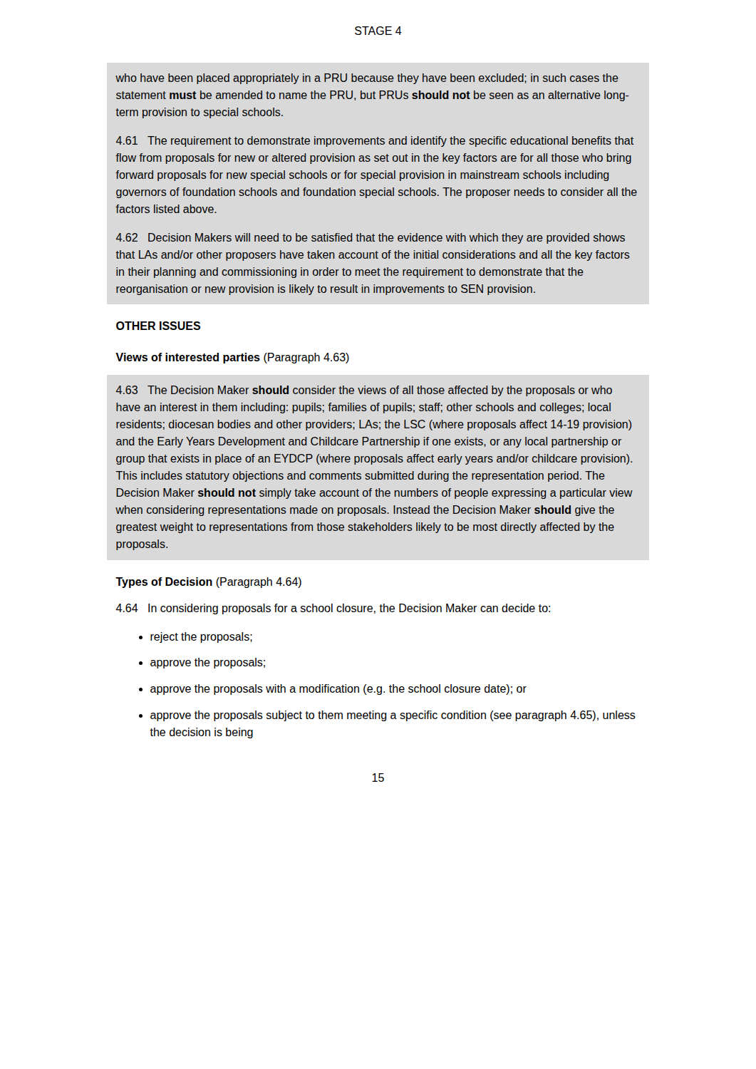STAGE 4
who have been placed appropriately in a PRU because they have been excluded; in such cases the statement must be amended to name the PRU, but PRUs should not be seen as an alternative long-term provision to special schools.
4.61 The requirement to demonstrate improvements and identify the specific educational benefits that flow from proposals for new or altered provision as set out in the key factors are for all those who bring forward proposals for new special schools or for special provision in mainstream schools including governors of foundation schools and foundation special schools. The proposer needs to consider all the factors listed above.
4.62 Decision Makers will need to be satisfied that the evidence with which they are provided shows that LAs and/or other proposers have taken account of the initial considerations and all the key factors in their planning and commissioning in order to meet the requirement to demonstrate that the reorganisation or new provision is likely to result in improvements to SEN provision.
OTHER ISSUES
Views of interested parties (Paragraph 4.63)
4.63 The Decision Maker should consider the views of all those affected by the proposals or who have an interest in them including: pupils; families of pupils; staff; other schools and colleges; local residents; diocesan bodies and other providers; LAs; the LSC (where proposals affect 14-19 provision) and the Early Years Development and Childcare Partnership if one exists, or any local partnership or group that exists in place of an EYDCP (where proposals affect early years and/or childcare provision). This includes statutory objections and comments submitted during the representation period. The Decision Maker should not simply take account of the numbers of people expressing a particular view when considering representations made on proposals. Instead the Decision Maker should give the greatest weight to representations from those stakeholders likely to be most directly affected by the proposals.
Types of Decision (Paragraph 4.64)
4.64 In considering proposals for a school closure, the Decision Maker can decide to:
reject the proposals;
approve the proposals;
approve the proposals with a modification (e.g. the school closure date); or
approve the proposals subject to them meeting a specific condition (see paragraph 4.65), unless the decision is being
15